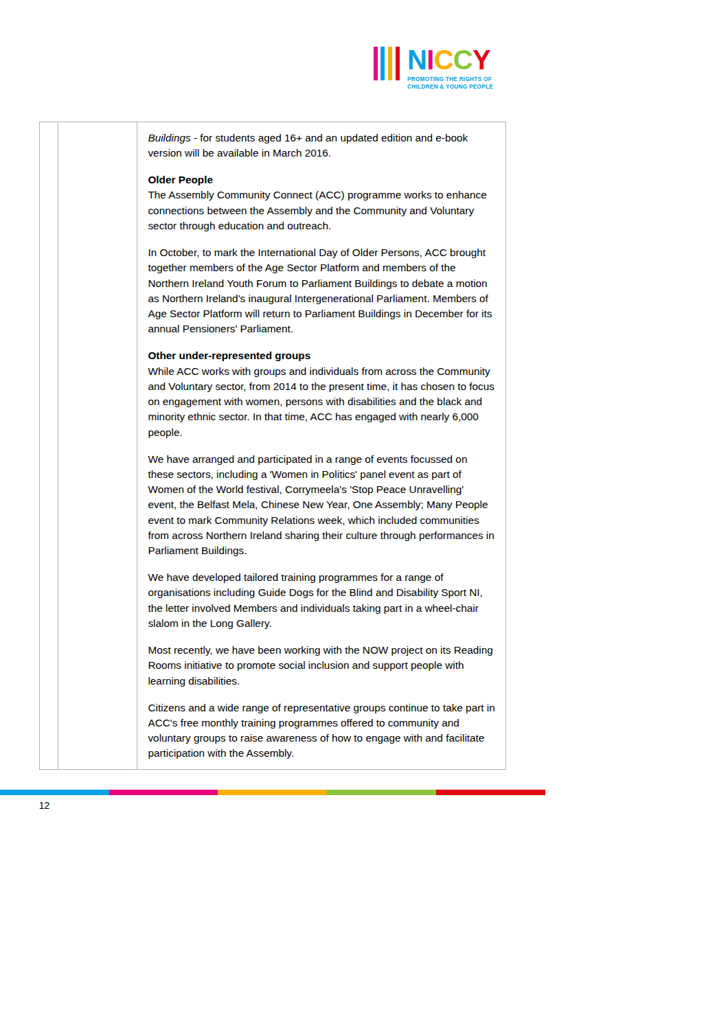NICCY
PROMOTING THE RIGHTS OF
CHILDREN & YOUNG PEOPLE
| | | Buildings - for students aged 16+ and an updated edition and e-book version will be available in March 2016. Older People The Assembly Community Connect (ACC) programme works to enhance connections between the Assembly and the Community and Voluntary sector through education and outreach. In October, to mark the International Day of Older Persons, ACC brought together members of the Age Sector Platform and members of the Northern Ireland Youth Forum to Parliament Buildings to debate a motion as Northern Ireland's inaugural Intergenerational Parliament. Members of Age Sector Platform will return to Parliament Buildings in December for its annual Pensioners' Parliament. Other under-represented groups While ACC works with groups and individuals from across the Community and Voluntary sector, from 2014 to the present time, it has chosen to focus on engagement with women, persons with disabilities and the black and minority ethnic sector. In that time, ACC has engaged with nearly 6,000 people. We have arranged and participated in a range of events focussed on these sectors, including a 'Women in Politics' panel event as part of Women of the World festival, Corrymeela's 'Stop Peace Unravelling' event, the Belfast Mela, Chinese New Year, One Assembly; Many People event to mark Community Relations week, which included communities from across Northern Ireland sharing their culture through performances in Parliament Buildings. We have developed tailored training programmes for a range of organisations including Guide Dogs for the Blind and Disability Sport NI, the letter involved Members and individuals taking part in a wheel-chair slalom in the Long Gallery. Most recently, we have been working with the NOW project on its Reading Rooms initiative to promote social inclusion and support people with learning disabilities. Citizens and a wide range of representative groups continue to take part in ACC's free monthly training programmes offered to community and voluntary groups to raise awareness of how to engage with and facilitate participation with the Assembly. |
12